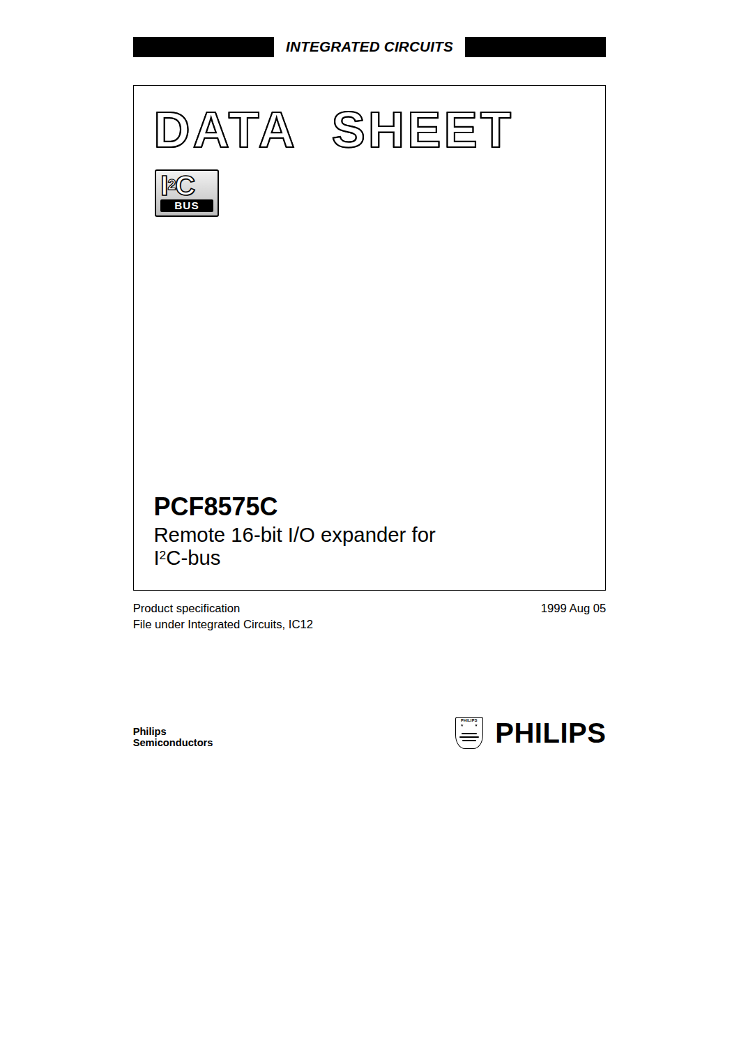INTEGRATED CIRCUITS
DATA SHEET
I2C
BUS
PCF8575C
Remote 16-bit I/O expander for
I2C-bus
Product specification
File under Integrated Circuits, IC12
1999 Aug 05
Philips
Semiconductors
PHILIPS
PHILIPS